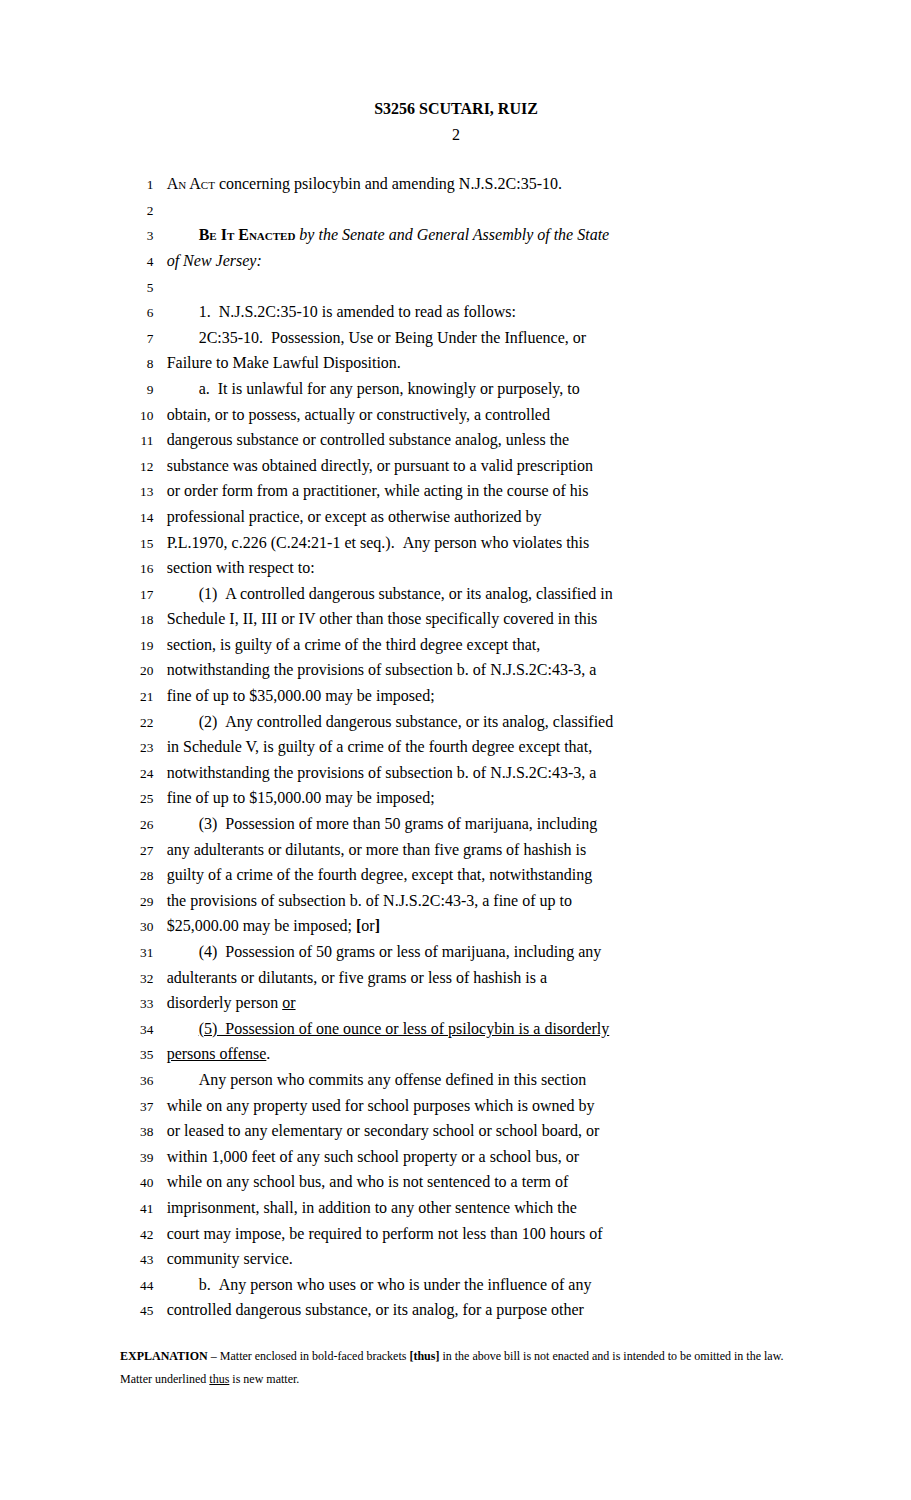S3256 SCUTARI, RUIZ
2
1 An Act concerning psilocybin and amending N.J.S.2C:35-10.
2
3 Be It Enacted by the Senate and General Assembly of the State
4 of New Jersey:
5
61. N.J.S.2C:35-10 is amended to read as follows:
72C:35-10. Possession, Use or Being Under the Influence, or
8 Failure to Make Lawful Disposition.
9 a. It is unlawful for any person, knowingly or purposely, to
10 obtain, or to possess, actually or constructively, a controlled
11 dangerous substance or controlled substance analog, unless the
12 substance was obtained directly, or pursuant to a valid prescription
13 or order form from a practitioner, while acting in the course of his
14 professional practice, or except as otherwise authorized by
15 P.L.1970, c.226 (C.24:21-1 et seq.). Any person who violates this
16 section with respect to:
17(1) A controlled dangerous substance, or its analog, classified in
18 Schedule I, II, III or IV other than those specifically covered in this
19 section, is guilty of a crime of the third degree except that,
20 notwithstanding the provisions of subsection b. of N.J.S.2C:43-3, a
21 fine of up to $35,000.00 may be imposed;
22(2) Any controlled dangerous substance, or its analog, classified
23 in Schedule V, is guilty of a crime of the fourth degree except that,
24 notwithstanding the provisions of subsection b. of N.J.S.2C:43-3, a
25 fine of up to $15,000.00 may be imposed;
26(3) Possession of more than 50 grams of marijuana, including
27 any adulterants or dilutants, or more than five grams of hashish is
28 guilty of a crime of the fourth degree, except that, notwithstanding
29 the provisions of subsection b. of N.J.S.2C:43-3, a fine of up to
30$25,000.00 may be imposed; [or]
31(4) Possession of 50 grams or less of marijuana, including any
32 adulterants or dilutants, or five grams or less of hashish is a
33 disorderly person or
34(5) Possession of one ounce or less of psilocybin is a disorderly
35 persons offense.
36 Any person who commits any offense defined in this section
37 while on any property used for school purposes which is owned by
38 or leased to any elementary or secondary school or school board, or
39 within 1,000 feet of any such school property or a school bus, or
40 while on any school bus, and who is not sentenced to a term of
41 imprisonment, shall, in addition to any other sentence which the
42 court may impose, be required to perform not less than 100 hours of
43 community service.
44 b. Any person who uses or who is under the influence of any
45 controlled dangerous substance, or its analog, for a purpose other
EXPLANATION – Matter enclosed in bold-faced brackets [thus] in the above bill is not enacted and is intended to be omitted in the law.
Matter underlined thus is new matter.